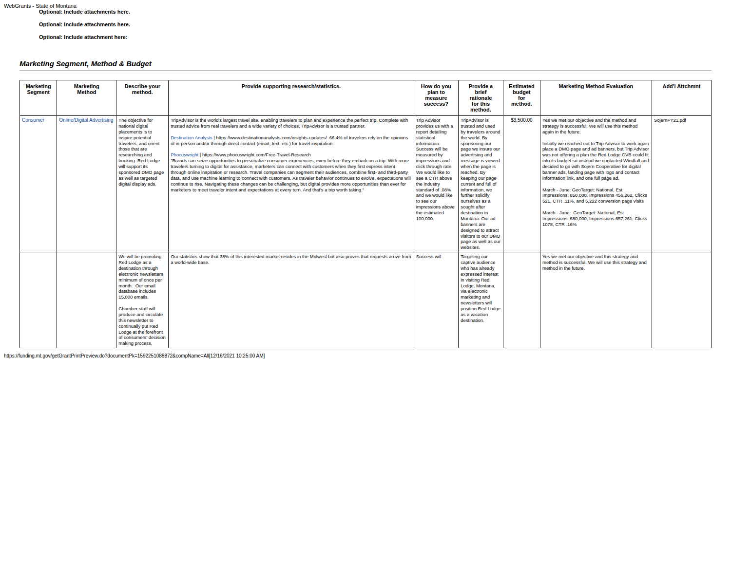WebGrants - State of Montana
Optional: Include attachments here.
Optional: Include attachments here.
Optional: Include attachment here:
Marketing Segment, Method & Budget
| Marketing Segment | Marketing Method | Describe your method. | Provide supporting research/statistics. | How do you plan to measure success? | Provide a brief rationale for this method. | Estimated budget for method. | Marketing Method Evaluation | Add'l Attchmnt |
| --- | --- | --- | --- | --- | --- | --- | --- | --- |
| Consumer | Online/Digital Advertising | The objective for national digital placements is to inspire potential travelers, and orient those that are researching and booking. Red Lodge will support its sponsored DMO page as well as targeted digital display ads. | TripAdvisor is the world's largest travel site, enabling travelers to plan and experience the perfect trip. Complete with trusted advice from real travelers and a wide variety of choices, TripAdvisor is a trusted partner. Destination Analysts / https://www.destinationanalysts.com/insights-updates/ 66.4% of travelers rely on the opinions of in-person and/or through direct contact (email, text, etc.) for travel inspiration. Phocuswright / https://www.phocuswright.com/Free-Travel-Research "Brands can seize opportunities to personalize consumer experiences, even before they embark on a trip. With more travelers turning to digital for assistance, marketers can connect with customers when they first express intent through online inspiration or research. Travel companies can segment their audiences, combine first- and third-party data, and use machine learning to connect with customers. As traveler behavior continues to evolve, expectations will continue to rise. Navigating these changes can be challenging, but digital provides more opportunities than ever for marketers to meet traveler intent and expectations at every turn. And that's a trip worth taking." | Trip Advisor provides us with a report detailing statistical information. Success will be measured by impressions and click through rate. We would like to see a CTR above the industry standard of .08% and we would like to see our impressions above the estimated 100,000. | TripAdvisor is trusted and used by travelers around the world. By sponsoring our page we insure our advertising and message is viewed when the page is reached. By keeping our page current and full of information, we further solidify ourselves as a sought after destination in Montana. Our ad banners are designed to attract visitors to our DMO page as well as our websites. | $3,500.00 | Yes we met our objective and the method and strategy is successful. We will use this method again in the future. Initially we reached out to Trip Advisor to work again place a DMO page and ad banners, but Trip Advisor was not offering a plan the Red Lodge CVB could fit into its budget so instead we contacted Windfall and decided to go with Sojern Cooperative for digital banner ads, landing page with logo and contact information link, and one full page ad. March - June: GeoTarget: National, Est Impressions: 850,000, Impressions 456,262, Clicks 521, CTR .11%, and 5,222 conversion page visits March - June: GeoTarget: National, Est Impressions: 680,000, Impressions 657,261, Clicks 1078, CTR .16% | SojernFY21.pdf |
| | | We will be promoting Red Lodge as a destination through electronic newsletters minimum of once per month. Our email database includes 15,000 emails. Chamber staff will produce and circulate this newsletter to continually put Red Lodge at the forefront of consumers' decision making process, | Our statistics show that 38% of this interested market resides in the Midwest but also proves that requests arrive from a world-wide base. | Success will | Targeting our captive audience who has already expressed interest in visiting Red Lodge, Montana, via electronic marketing and newsletters will position Red Lodge as a vacation destination. | | Yes we met our objective and this strategy and method is successful. We will use this strategy and method in the future. | |
https://funding.mt.gov/getGrantPrintPreview.do?documentPk=1592251088872&compName=All[12/16/2021 10:25:00 AM]